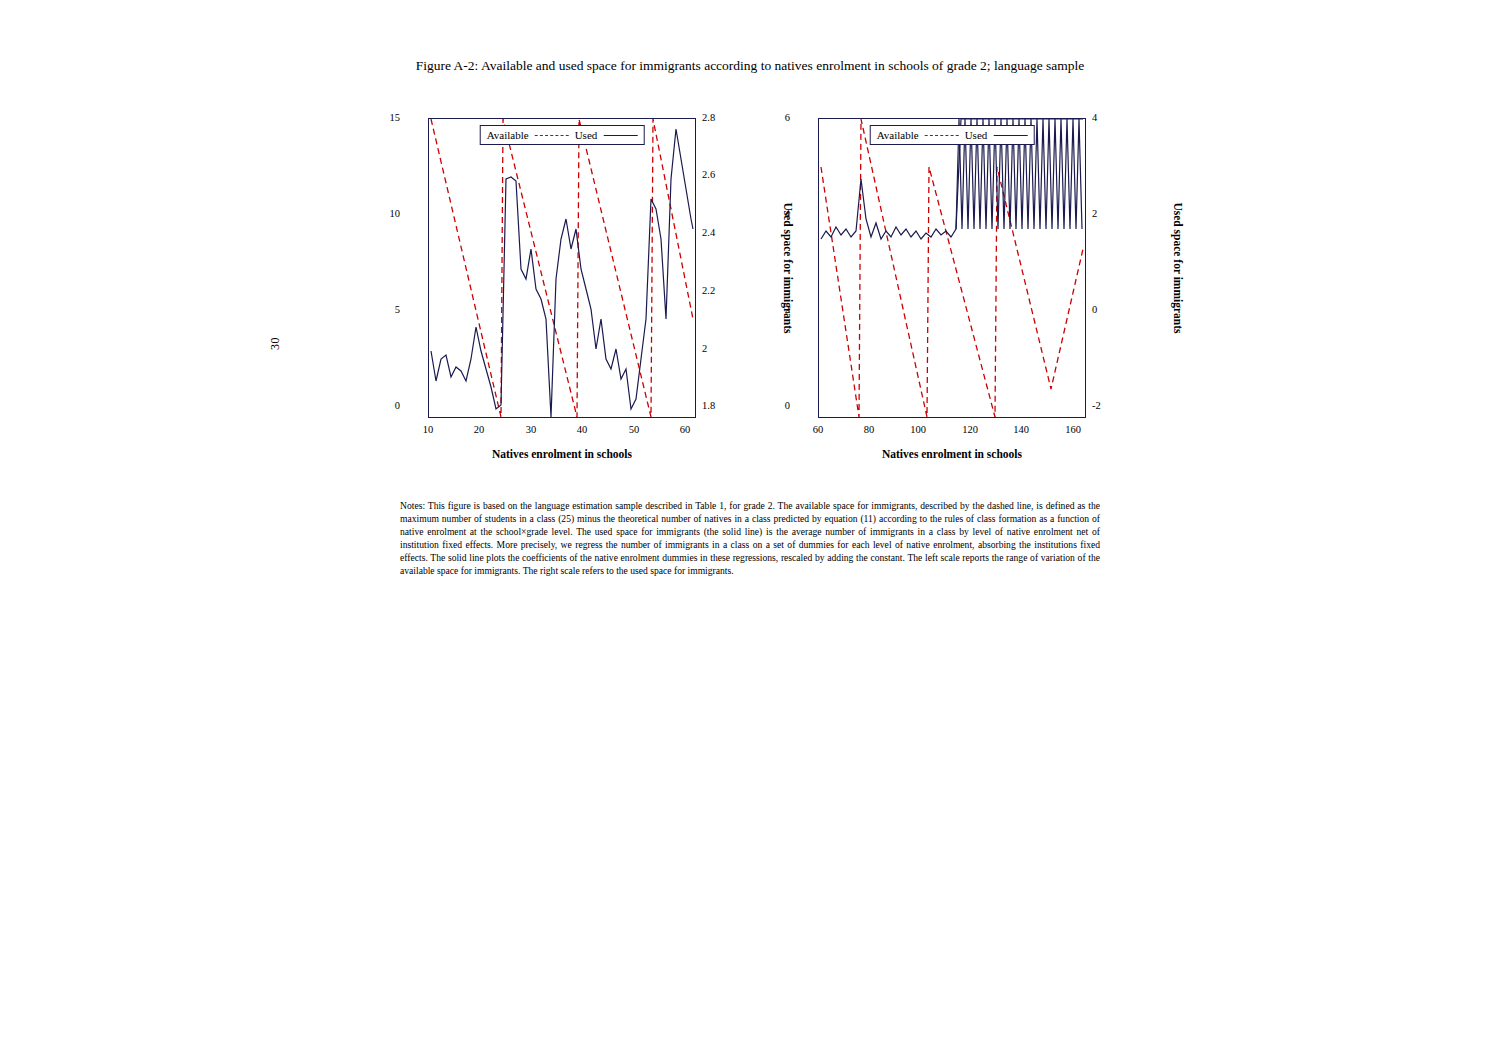Figure A-2: Available and used space for immigrants according to natives enrolment in schools of grade 2; language sample
30
Available space for immigrants
Used space for immigrants
Natives enrolment in schools
15
10
5
0
2.8
2.6
2.4
2.2
2
1.8
10
20
30
40
50
60
Available Used
Available space for immigrants
Used space for immigrants
Natives enrolment in schools
6
4
2
0
4
2
0
-2
60
80
100
120
140
160
Available Used
Notes: This figure is based on the language estimation sample described in Table 1, for grade 2. The available space for immigrants, described by the dashed line, is defined as the maximum number of students in a class (25) minus the theoretical number of natives in a class predicted by equation (11) according to the rules of class formation as a function of native enrolment at the school×grade level. The used space for immigrants (the solid line) is the average number of immigrants in a class by level of native enrolment net of institution fixed effects. More precisely, we regress the number of immigrants in a class on a set of dummies for each level of native enrolment, absorbing the institutions fixed effects. The solid line plots the coefficients of the native enrolment dummies in these regressions, rescaled by adding the constant. The left scale reports the range of variation of the available space for immigrants. The right scale refers to the used space for immigrants.